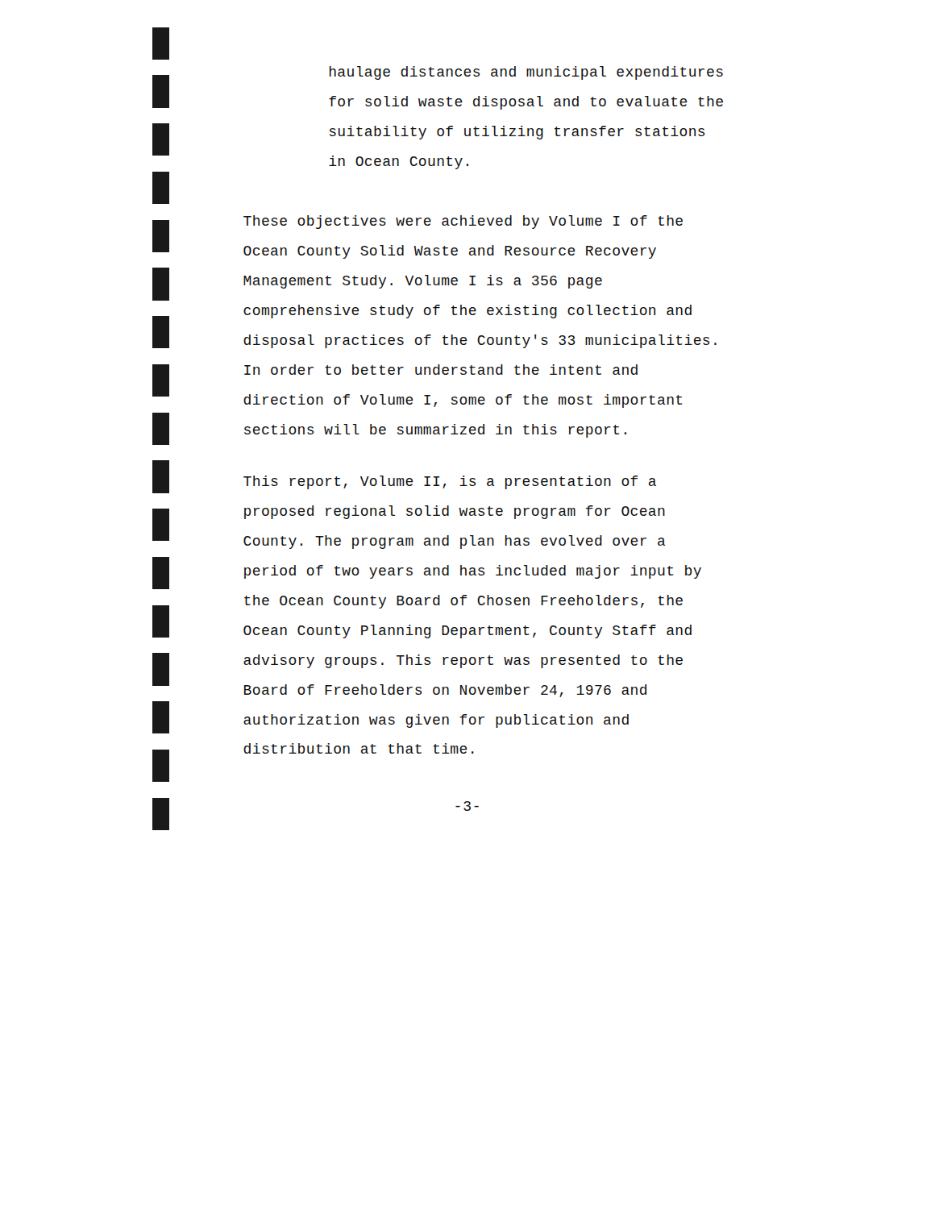haulage distances and municipal expenditures for solid waste disposal and to evaluate the suitability of utilizing transfer stations in Ocean County.
These objectives were achieved by Volume I of the Ocean County Solid Waste and Resource Recovery Management Study. Volume I is a 356 page comprehensive study of the existing collection and disposal practices of the County's 33 municipalities. In order to better understand the intent and direction of Volume I, some of the most important sections will be summarized in this report.
This report, Volume II, is a presentation of a proposed regional solid waste program for Ocean County. The program and plan has evolved over a period of two years and has included major input by the Ocean County Board of Chosen Freeholders, the Ocean County Planning Department, County Staff and advisory groups. This report was presented to the Board of Freeholders on November 24, 1976 and authorization was given for publication and distribution at that time.
-3-